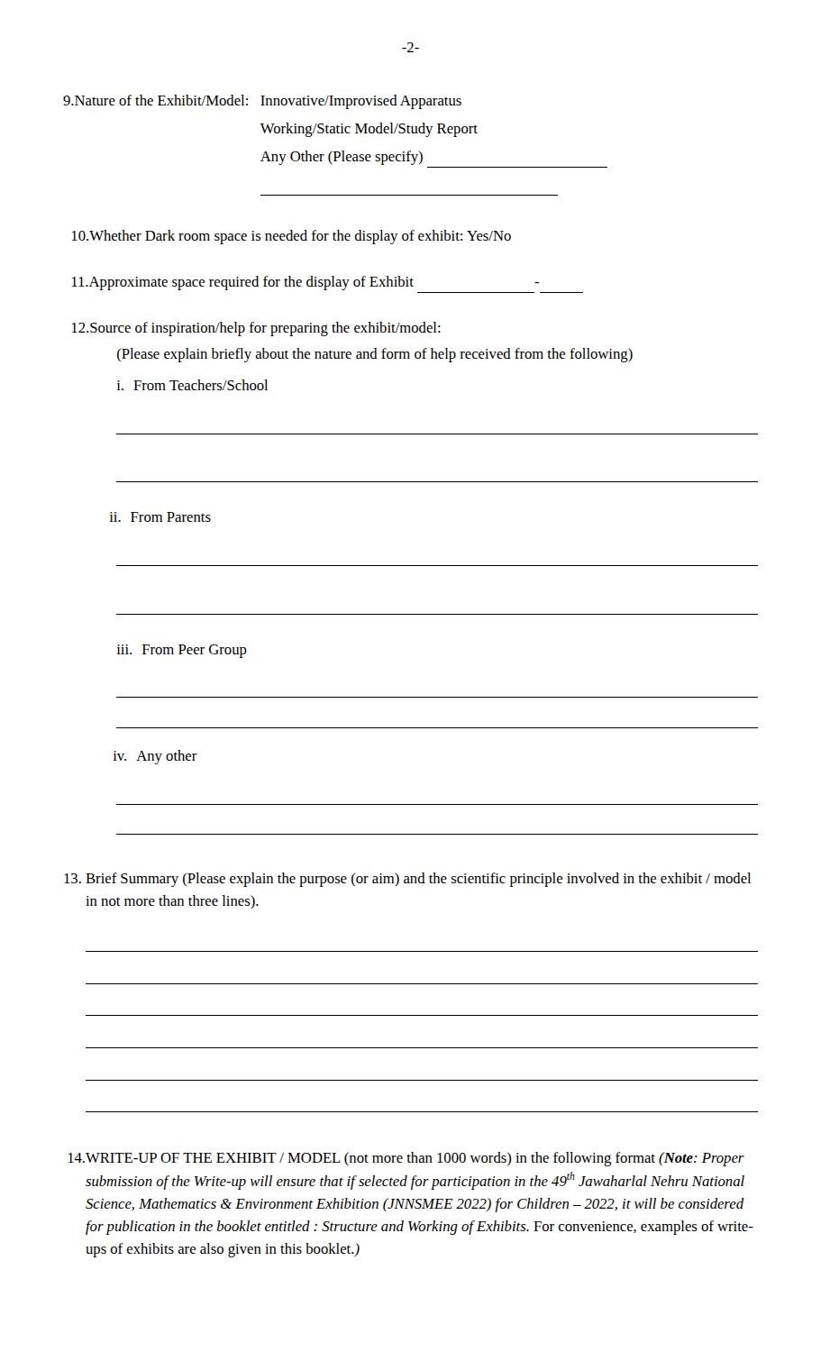-2-
9.Nature of the Exhibit/Model:
Innovative/Improvised Apparatus
Working/Static Model/Study Report
Any Other (Please specify)
10.
Whether Dark room space is needed for the display of exhibit: Yes/No
11.
Approximate space required for the display of Exhibit -
12.
Source of inspiration/help for preparing the exhibit/model:
(Please explain briefly about the nature and form of help received from the following)
i.
From Teachers/School
ii.
From Parents
iii.
From Peer Group
iv.
Any other
13.
Brief Summary (Please explain the purpose (or aim) and the scientific principle involved in the exhibit / model in not more than three lines).
14.
WRITE-UP OF THE EXHIBIT / MODEL (not more than 1000 words) in the following format (Note: Proper submission of the Write-up will ensure that if selected for participation in the 49th Jawaharlal Nehru National Science, Mathematics & Environment Exhibition (JNNSMEE 2022) for Children – 2022, it will be considered for publication in the booklet entitled : Structure and Working of Exhibits. For convenience, examples of write-ups of exhibits are also given in this booklet.)